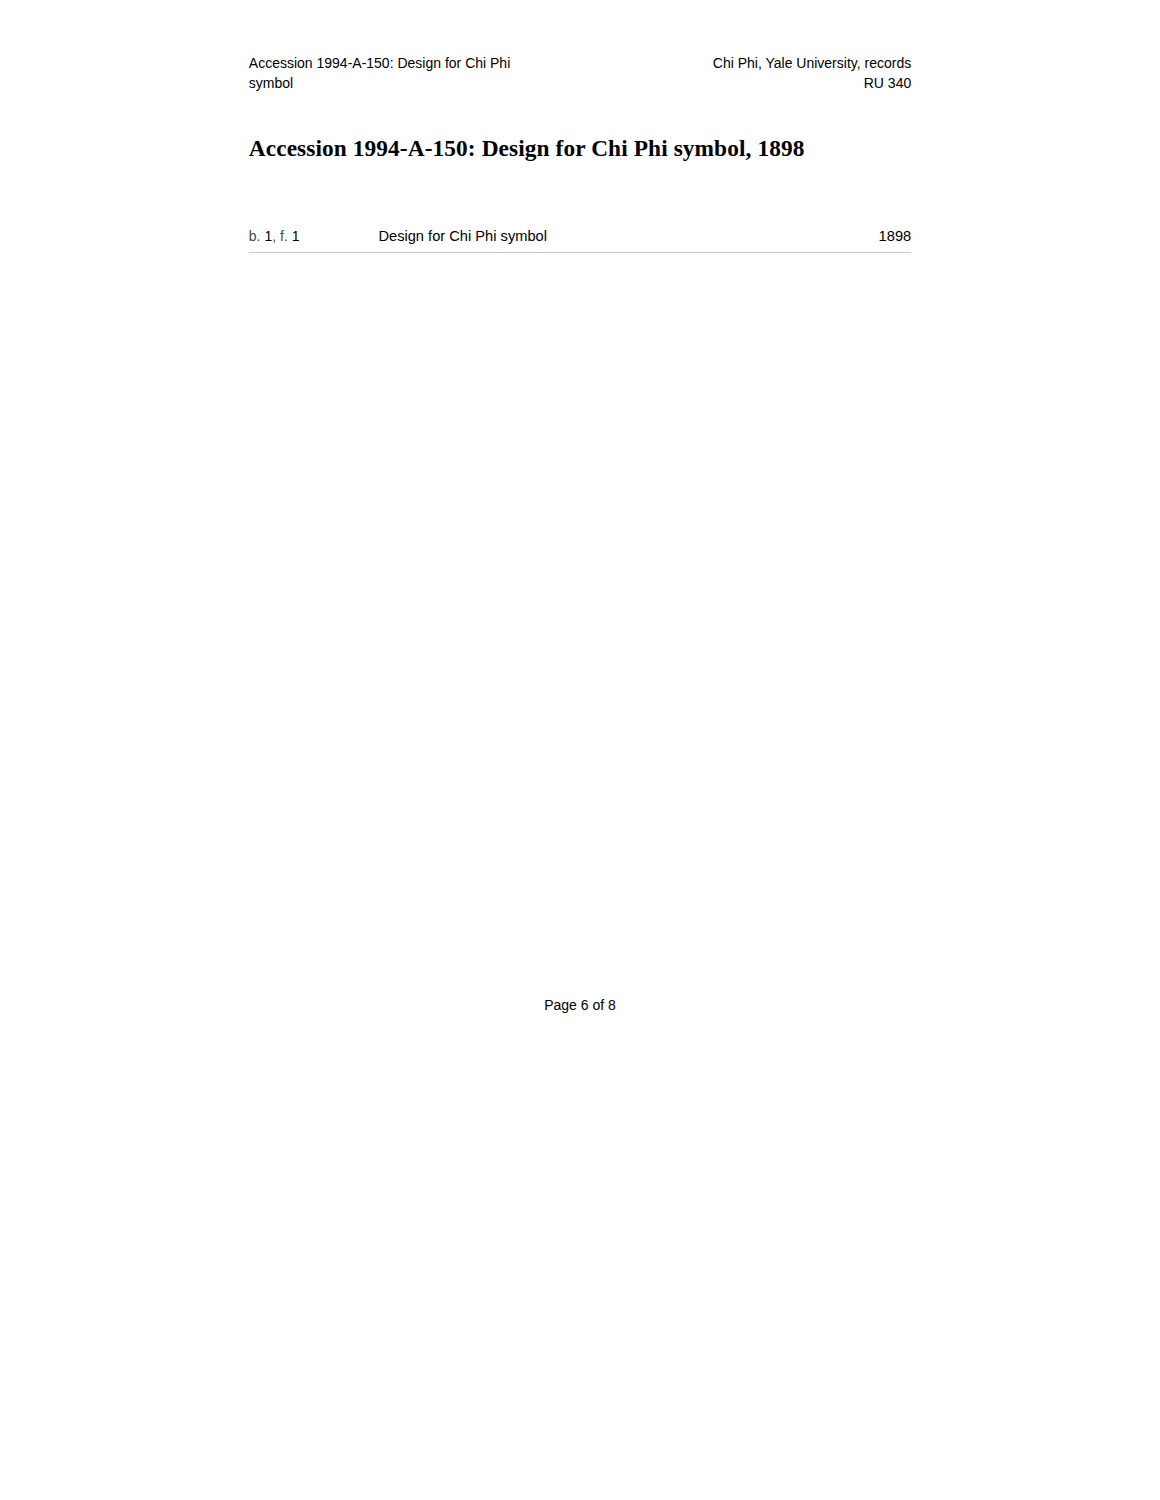Accession 1994-A-150: Design for Chi Phi symbol
Chi Phi, Yale University, records
RU 340
Accession 1994-A-150: Design for Chi Phi symbol, 1898
| b. 1 , f. 1 | Design for Chi Phi symbol | 1898 |
Page 6 of 8